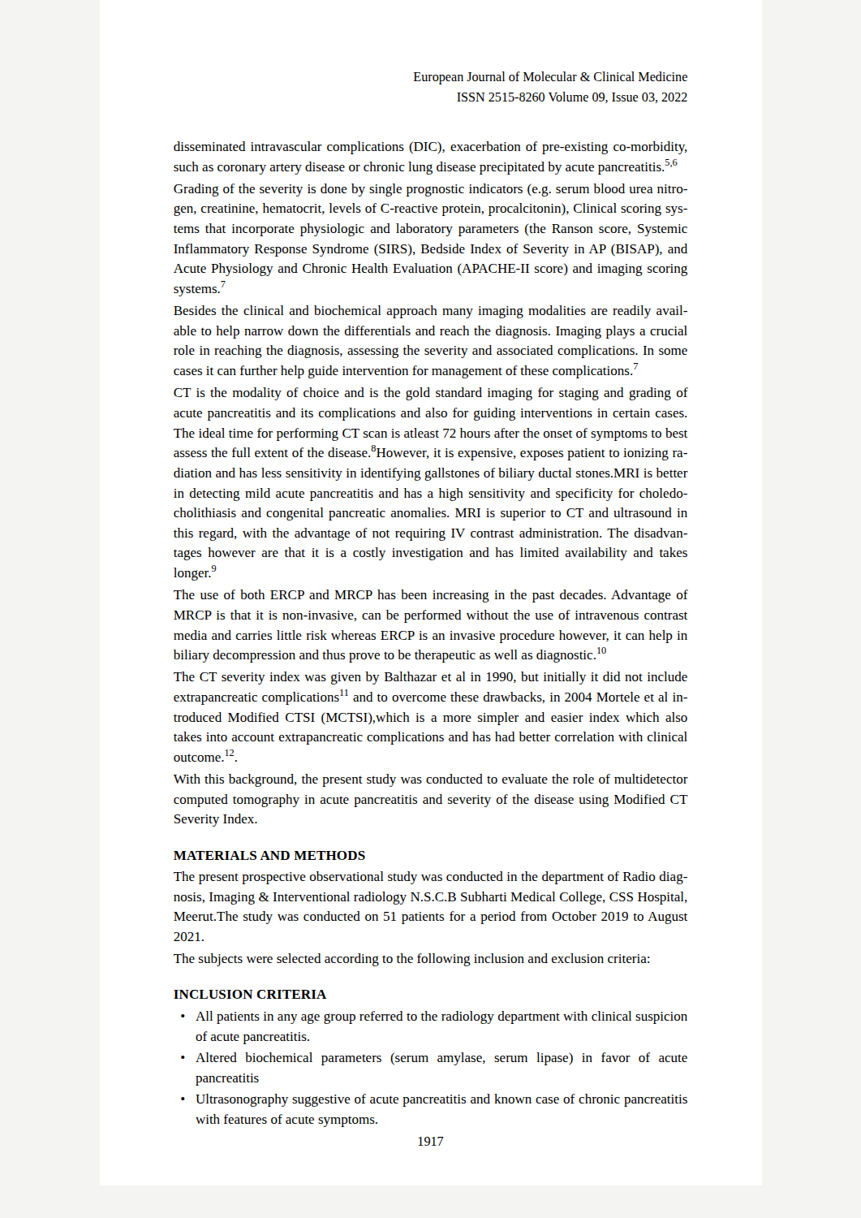European Journal of Molecular & Clinical Medicine ISSN 2515-8260 Volume 09, Issue 03, 2022
disseminated intravascular complications (DIC), exacerbation of pre-existing co-morbidity, such as coronary artery disease or chronic lung disease precipitated by acute pancreatitis.5,6
Grading of the severity is done by single prognostic indicators (e.g. serum blood urea nitrogen, creatinine, hematocrit, levels of C-reactive protein, procalcitonin), Clinical scoring systems that incorporate physiologic and laboratory parameters (the Ranson score, Systemic Inflammatory Response Syndrome (SIRS), Bedside Index of Severity in AP (BISAP), and Acute Physiology and Chronic Health Evaluation (APACHE-II score) and imaging scoring systems.7
Besides the clinical and biochemical approach many imaging modalities are readily available to help narrow down the differentials and reach the diagnosis. Imaging plays a crucial role in reaching the diagnosis, assessing the severity and associated complications. In some cases it can further help guide intervention for management of these complications.7
CT is the modality of choice and is the gold standard imaging for staging and grading of acute pancreatitis and its complications and also for guiding interventions in certain cases. The ideal time for performing CT scan is atleast 72 hours after the onset of symptoms to best assess the full extent of the disease.8However, it is expensive, exposes patient to ionizing radiation and has less sensitivity in identifying gallstones of biliary ductal stones.MRI is better in detecting mild acute pancreatitis and has a high sensitivity and specificity for choledocholithiasis and congenital pancreatic anomalies. MRI is superior to CT and ultrasound in this regard, with the advantage of not requiring IV contrast administration. The disadvantages however are that it is a costly investigation and has limited availability and takes longer.9
The use of both ERCP and MRCP has been increasing in the past decades. Advantage of MRCP is that it is non-invasive, can be performed without the use of intravenous contrast media and carries little risk whereas ERCP is an invasive procedure however, it can help in biliary decompression and thus prove to be therapeutic as well as diagnostic.10
The CT severity index was given by Balthazar et al in 1990, but initially it did not include extrapancreatic complications11 and to overcome these drawbacks, in 2004 Mortele et al introduced Modified CTSI (MCTSI),which is a more simpler and easier index which also takes into account extrapancreatic complications and has had better correlation with clinical outcome.12.
With this background, the present study was conducted to evaluate the role of multidetector computed tomography in acute pancreatitis and severity of the disease using Modified CT Severity Index.
Materials and Methods
The present prospective observational study was conducted in the department of Radio diagnosis, Imaging & Interventional radiology N.S.C.B Subharti Medical College, CSS Hospital, Meerut.The study was conducted on 51 patients for a period from October 2019 to August 2021.
The subjects were selected according to the following inclusion and exclusion criteria:
Inclusion Criteria
All patients in any age group referred to the radiology department with clinical suspicion of acute pancreatitis.
Altered biochemical parameters (serum amylase, serum lipase) in favor of acute pancreatitis
Ultrasonography suggestive of acute pancreatitis and known case of chronic pancreatitis with features of acute symptoms.
1917